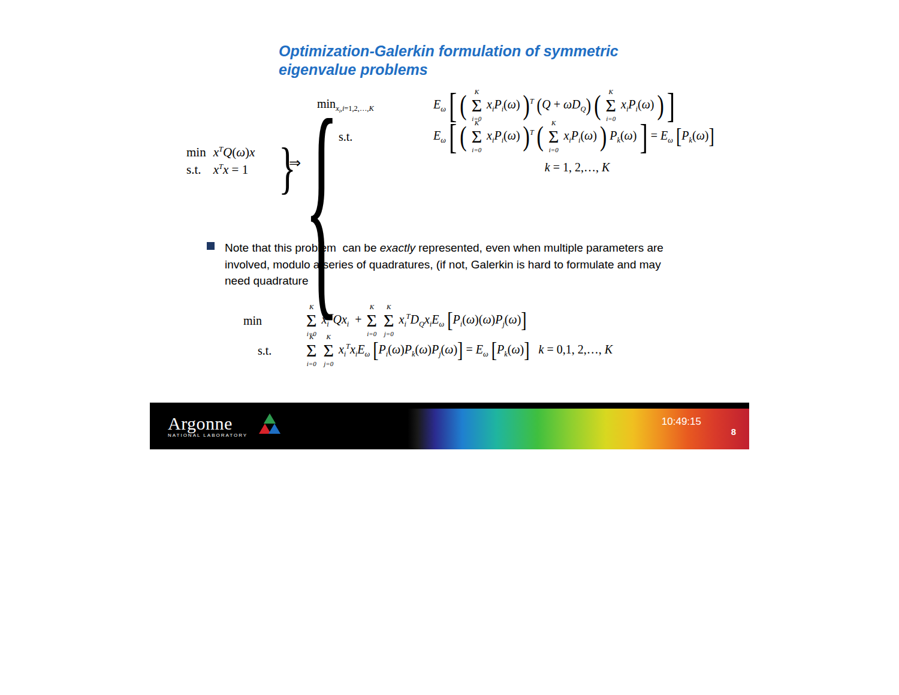Optimization-Galerkin formulation of symmetric
eigenvalue problems
| min | x T Q ( ω ) x |
| s.t. | x T x = 1 |
}
⇒
{
| min x i , i =1,2,…, K | E ω [ ( K Σ i=0 x i P i ( ω ) ) T ( Q + ωD Q ) ( K Σ i=0 x i P i ( ω ) ) ] |
| s.t. | E ω [ ( K Σ i=0 x i P i ( ω ) ) T ( K Σ i=0 x i P i ( ω ) ) P k ( ω ) ] = E ω [ P k ( ω ) ] |
| k = 1, 2,…, K |
Note that this problem can be exactly represented, even when multiple parameters are involved, modulo a series of quadratures, (if not, Galerkin is hard to formulate and may need quadrature
| min | K Σ i=0 x i T Qx i + K Σ i=0 K Σ j=0 x i T D Q x i E ω [ P i ( ω )( ω ) P j ( ω ) ] |
| s.t. | K Σ i=0 K Σ j=0 x i T x i E ω [ P i ( ω ) P k ( ω ) P j ( ω ) ] = E ω [ P k ( ω ) ] k = 0,1, 2,…, K |
Argonne
NATIONAL LABORATORY
10:49:15
8